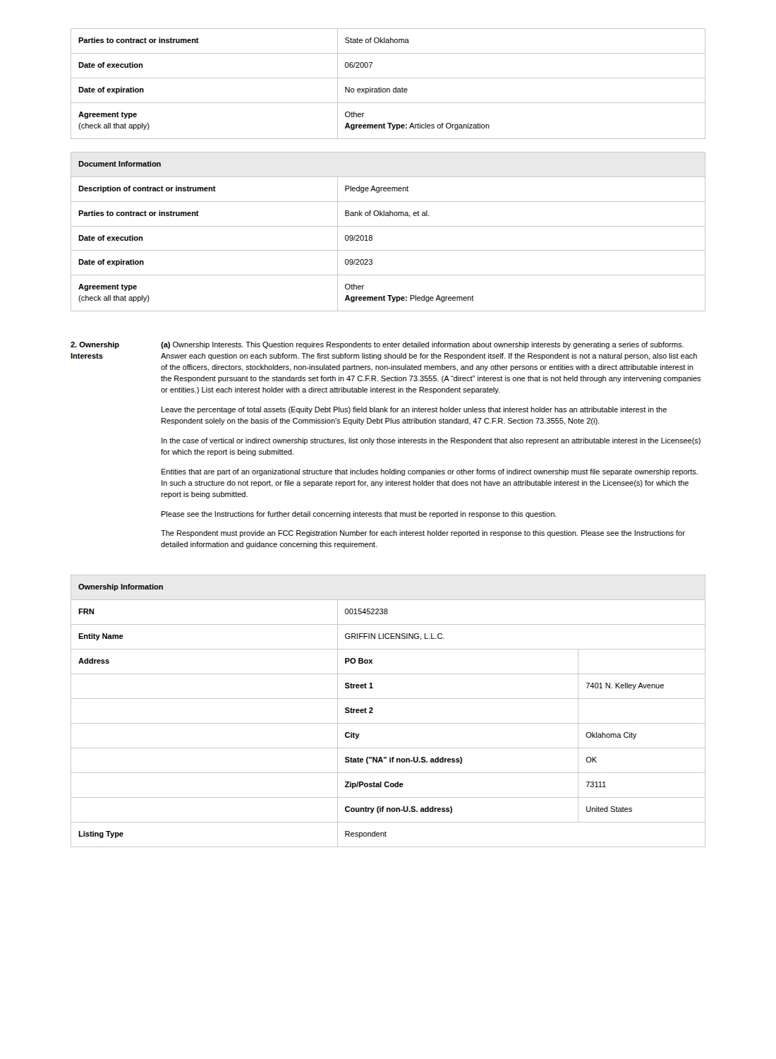| Parties to contract or instrument | State of Oklahoma |
| Date of execution | 06/2007 |
| Date of expiration | No expiration date |
| Agreement type (check all that apply) | Other Agreement Type: Articles of Organization |
| Document Information |
| Description of contract or instrument | Pledge Agreement |
| Parties to contract or instrument | Bank of Oklahoma, et al. |
| Date of execution | 09/2018 |
| Date of expiration | 09/2023 |
| Agreement type (check all that apply) | Other Agreement Type: Pledge Agreement |
2. Ownership Interests
(a) Ownership Interests. This Question requires Respondents to enter detailed information about ownership interests by generating a series of subforms. Answer each question on each subform. The first subform listing should be for the Respondent itself. If the Respondent is not a natural person, also list each of the officers, directors, stockholders, non-insulated partners, non-insulated members, and any other persons or entities with a direct attributable interest in the Respondent pursuant to the standards set forth in 47 C.F.R. Section 73.3555. (A “direct” interest is one that is not held through any intervening companies or entities.) List each interest holder with a direct attributable interest in the Respondent separately.
Leave the percentage of total assets (Equity Debt Plus) field blank for an interest holder unless that interest holder has an attributable interest in the Respondent solely on the basis of the Commission's Equity Debt Plus attribution standard, 47 C.F.R. Section 73.3555, Note 2(i).
In the case of vertical or indirect ownership structures, list only those interests in the Respondent that also represent an attributable interest in the Licensee(s) for which the report is being submitted.
Entities that are part of an organizational structure that includes holding companies or other forms of indirect ownership must file separate ownership reports. In such a structure do not report, or file a separate report for, any interest holder that does not have an attributable interest in the Licensee(s) for which the report is being submitted.
Please see the Instructions for further detail concerning interests that must be reported in response to this question.
The Respondent must provide an FCC Registration Number for each interest holder reported in response to this question. Please see the Instructions for detailed information and guidance concerning this requirement.
| Ownership Information |
| FRN | 0015452238 |
| Entity Name | GRIFFIN LICENSING, L.L.C. |
| Address | PO Box | |
| | Street 1 | 7401 N. Kelley Avenue |
| | Street 2 | |
| | City | Oklahoma City |
| | State ("NA" if non-U.S. address) | OK |
| | Zip/Postal Code | 73111 |
| | Country (if non-U.S. address) | United States |
| Listing Type | Respondent |